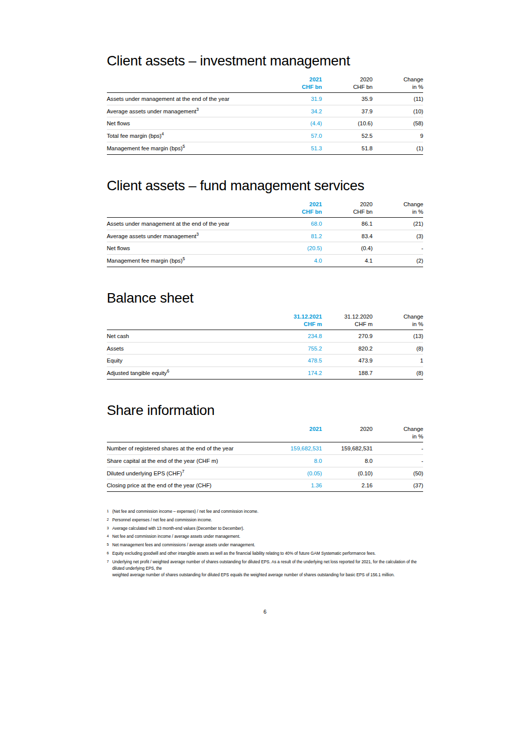Client assets – investment management
| | 2021 | 2020 | Change |
| --- | --- | --- | --- |
| | CHF bn | CHF bn | in % |
| Assets under management at the end of the year | 31.9 | 35.9 | (11) |
| Average assets under management 3 | 34.2 | 37.9 | (10) |
| Net flows | (4.4) | (10.6) | (58) |
| Total fee margin (bps) 4 | 57.0 | 52.5 | 9 |
| Management fee margin (bps) 5 | 51.3 | 51.8 | (1) |
Client assets – fund management services
| | 2021 | 2020 | Change |
| --- | --- | --- | --- |
| | CHF bn | CHF bn | in % |
| Assets under management at the end of the year | 68.0 | 86.1 | (21) |
| Average assets under management 3 | 81.2 | 83.4 | (3) |
| Net flows | (20.5) | (0.4) | - |
| Management fee margin (bps) 5 | 4.0 | 4.1 | (2) |
Balance sheet
| | 31.12.2021 | 31.12.2020 | Change |
| --- | --- | --- | --- |
| | CHF m | CHF m | in % |
| Net cash | 234.8 | 270.9 | (13) |
| Assets | 755.2 | 820.2 | (8) |
| Equity | 478.5 | 473.9 | 1 |
| Adjusted tangible equity 6 | 174.2 | 188.7 | (8) |
Share information
| | 2021 | 2020 | Change |
| --- | --- | --- | --- |
| | | | in % |
| Number of registered shares at the end of the year | 159,682,531 | 159,682,531 | - |
| Share capital at the end of the year (CHF m) | 8.0 | 8.0 | - |
| Diluted underlying EPS (CHF) 7 | (0.05) | (0.10) | (50) |
| Closing price at the end of the year (CHF) | 1.36 | 2.16 | (37) |
1(Net fee and commission income – expenses) / net fee and commission income.
2 Personnel expenses / net fee and commission income.
3 Average calculated with 13 month-end values (December to December).
4 Net fee and commission income / average assets under management.
5 Net management fees and commissions / average assets under management.
6 Equity excluding goodwill and other intangible assets as well as the financial liability relating to 40% of future GAM Systematic performance fees.
7 Underlying net profit / weighted average number of shares outstanding for diluted EPS. As a result of the underlying net loss reported for 2021, for the calculation of the diluted underlying EPS, the
weighted average number of shares outstanding for diluted EPS equals the weighted average number of shares outstanding for basic EPS of 156.1 million.
6